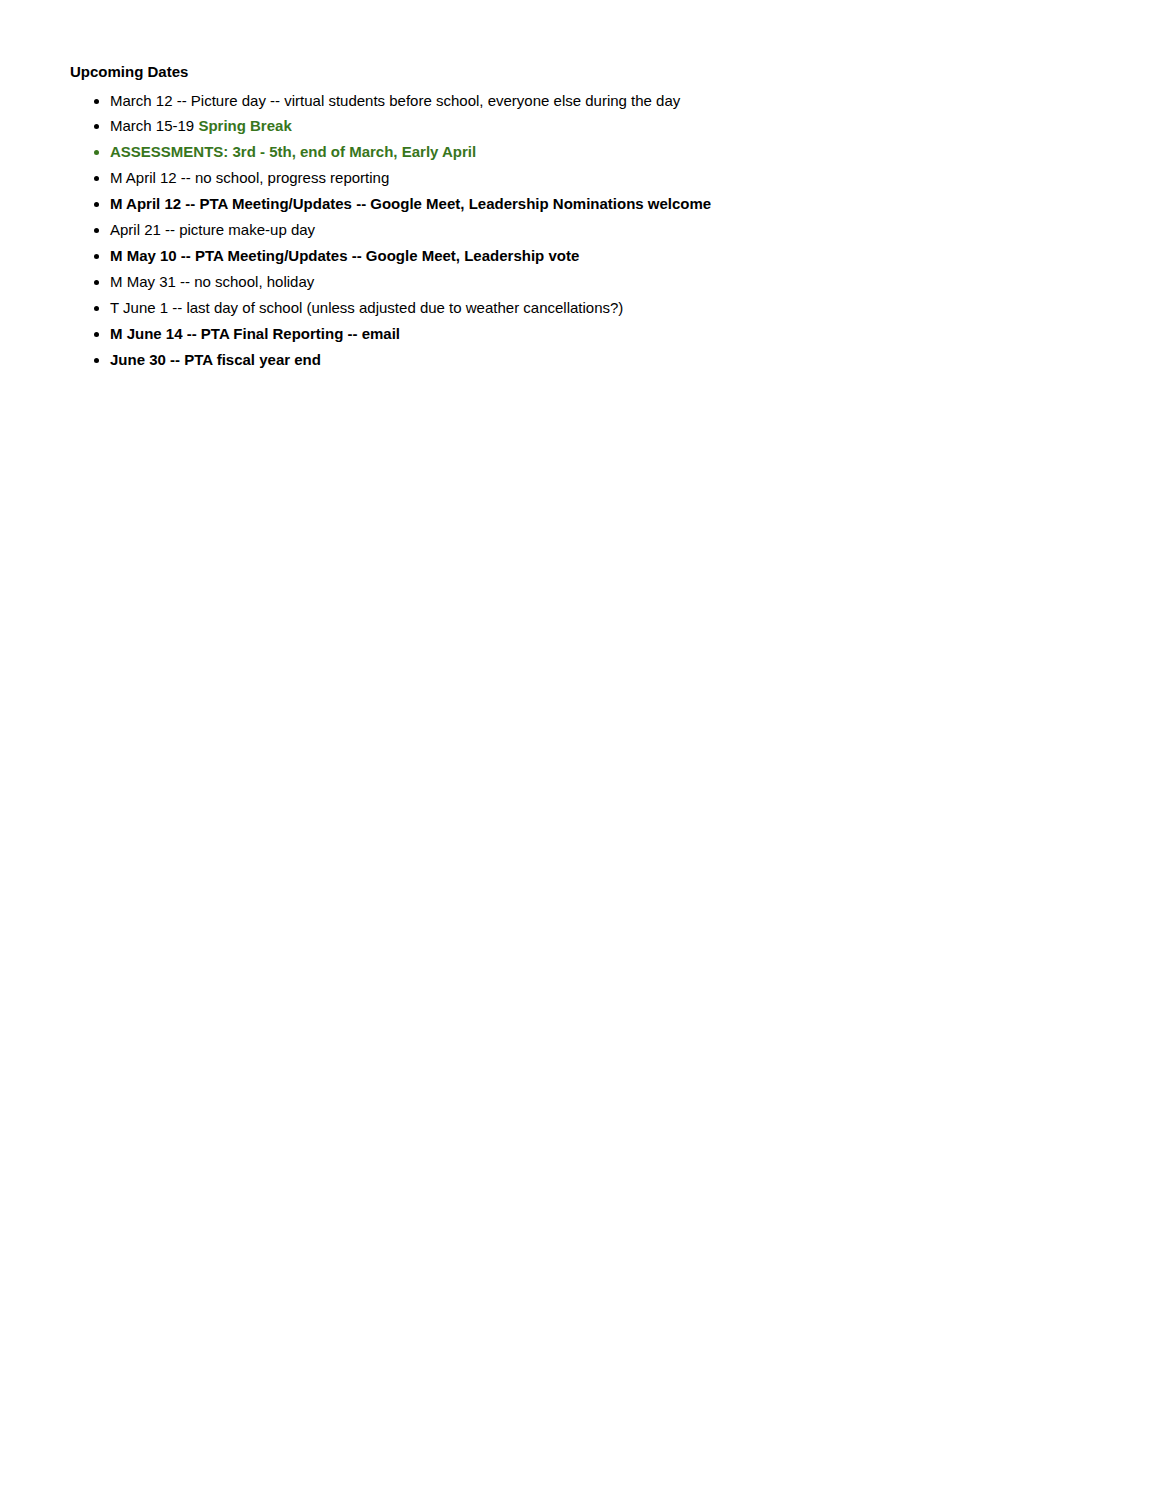Upcoming Dates
March 12 -- Picture day -- virtual students before school, everyone else during the day
March 15-19 Spring Break
ASSESSMENTS: 3rd - 5th, end of March, Early April
M April 12 -- no school, progress reporting
M April 12 -- PTA Meeting/Updates -- Google Meet, Leadership Nominations welcome
April 21 -- picture make-up day
M May 10 -- PTA Meeting/Updates -- Google Meet, Leadership vote
M May 31 -- no school, holiday
T June 1 -- last day of school (unless adjusted due to weather cancellations?)
M June 14 -- PTA Final Reporting -- email
June 30 -- PTA fiscal year end